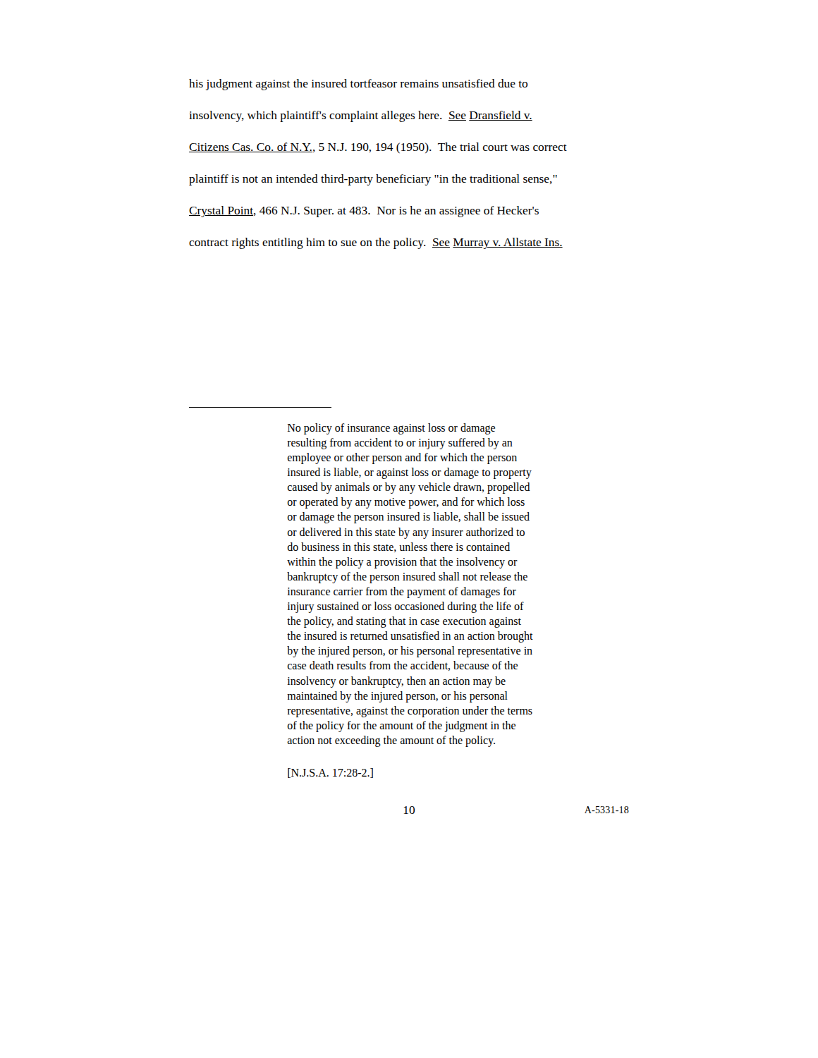his judgment against the insured tortfeasor remains unsatisfied due to
insolvency, which plaintiff's complaint alleges here. See Dransfield v.
Citizens Cas. Co. of N.Y., 5 N.J. 190, 194 (1950). The trial court was correct
plaintiff is not an intended third-party beneficiary "in the traditional sense,"
Crystal Point, 466 N.J. Super. at 483. Nor is he an assignee of Hecker's
contract rights entitling him to sue on the policy. See Murray v. Allstate Ins.
No policy of insurance against loss or damage
resulting from accident to or injury suffered by an
employee or other person and for which the person
insured is liable, or against loss or damage to property
caused by animals or by any vehicle drawn, propelled
or operated by any motive power, and for which loss
or damage the person insured is liable, shall be issued
or delivered in this state by any insurer authorized to
do business in this state, unless there is contained
within the policy a provision that the insolvency or
bankruptcy of the person insured shall not release the
insurance carrier from the payment of damages for
injury sustained or loss occasioned during the life of
the policy, and stating that in case execution against
the insured is returned unsatisfied in an action brought
by the injured person, or his personal representative in
case death results from the accident, because of the
insolvency or bankruptcy, then an action may be
maintained by the injured person, or his personal
representative, against the corporation under the terms
of the policy for the amount of the judgment in the
action not exceeding the amount of the policy.
[N.J.S.A. 17:28-2.]
10 A-5331-18